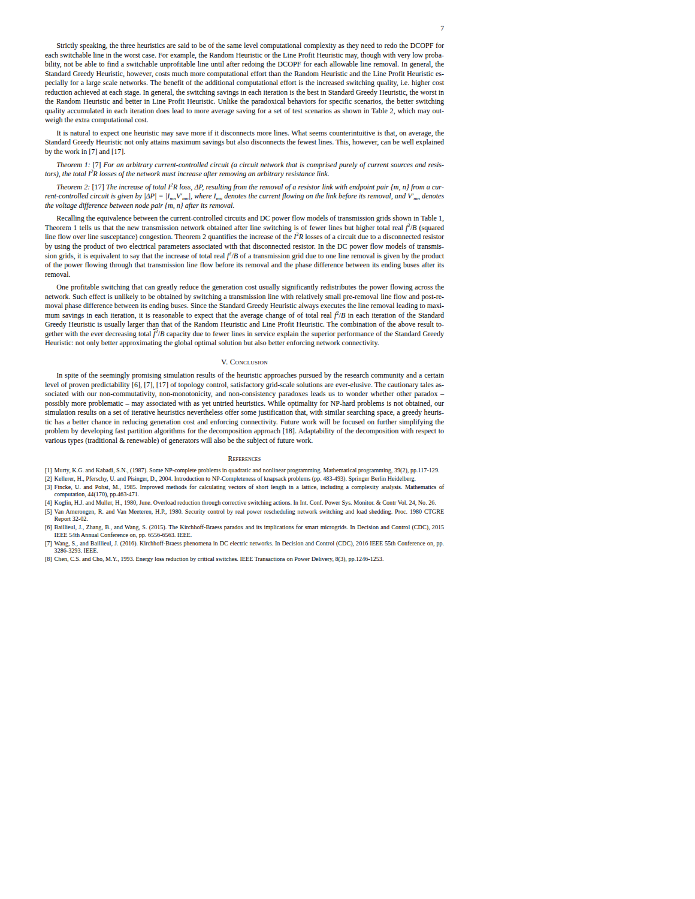7
Strictly speaking, the three heuristics are said to be of the same level computational complexity as they need to redo the DCOPF for each switchable line in the worst case. For example, the Random Heuristic or the Line Profit Heuristic may, though with very low probability, not be able to find a switchable unprofitable line until after redoing the DCOPF for each allowable line removal. In general, the Standard Greedy Heuristic, however, costs much more computational effort than the Random Heuristic and the Line Profit Heuristic especially for a large scale networks. The benefit of the additional computational effort is the increased switching quality, i.e. higher cost reduction achieved at each stage. In general, the switching savings in each iteration is the best in Standard Greedy Heuristic, the worst in the Random Heuristic and better in Line Profit Heuristic. Unlike the paradoxical behaviors for specific scenarios, the better switching quality accumulated in each iteration does lead to more average saving for a set of test scenarios as shown in Table 2, which may outweigh the extra computational cost.
It is natural to expect one heuristic may save more if it disconnects more lines. What seems counterintuitive is that, on average, the Standard Greedy Heuristic not only attains maximum savings but also disconnects the fewest lines. This, however, can be well explained by the work in [7] and [17].
Theorem 1: [7] For an arbitrary current-controlled circuit (a circuit network that is comprised purely of current sources and resistors), the total I2R losses of the network must increase after removing an arbitrary resistance link.
Theorem 2: [17] The increase of total I2R loss, ΔP, resulting from the removal of a resistor link with endpoint pair {m, n} from a current-controlled circuit is given by |ΔP| = |ImnV′mn|, where Imn denotes the current flowing on the link before its removal, and V′mn denotes the voltage difference between node pair {m, n} after its removal.
Recalling the equivalence between the current-controlled circuits and DC power flow models of transmission grids shown in Table 1, Theorem 1 tells us that the new transmission network obtained after line switching is of fewer lines but higher total real f2/B (squared line flow over line susceptance) congestion. Theorem 2 quantifies the increase of the I2R losses of a circuit due to a disconnected resistor by using the product of two electrical parameters associated with that disconnected resistor. In the DC power flow models of transmission grids, it is equivalent to say that the increase of total real f2/B of a transmission grid due to one line removal is given by the product of the power flowing through that transmission line flow before its removal and the phase difference between its ending buses after its removal.
One profitable switching that can greatly reduce the generation cost usually significantly redistributes the power flowing across the network. Such effect is unlikely to be obtained by switching a transmission line with relatively small pre-removal line flow and post-removal phase difference between its ending buses. Since the Standard Greedy Heuristic always executes the line removal leading to maximum savings in each iteration, it is reasonable to expect that the average change of of total real f2/B in each iteration of the Standard Greedy Heuristic is usually larger than that of the Random Heuristic and Line Profit Heuristic. The combination of the above result together with the ever decreasing total f2/B capacity due to fewer lines in service explain the superior performance of the Standard Greedy Heuristic: not only better approximating the global optimal solution but also better enforcing network connectivity.
V. Conclusion
In spite of the seemingly promising simulation results of the heuristic approaches pursued by the research community and a certain level of proven predictability [6], [7], [17] of topology control, satisfactory grid-scale solutions are ever-elusive. The cautionary tales associated with our non-commutativity, non-monotonicity, and non-consistency paradoxes leads us to wonder whether other paradox – possibly more problematic – may associated with as yet untried heuristics. While optimality for NP-hard problems is not obtained, our simulation results on a set of iterative heuristics nevertheless offer some justification that, with similar searching space, a greedy heuristic has a better chance in reducing generation cost and enforcing connectivity. Future work will be focused on further simplifying the problem by developing fast partition algorithms for the decomposition approach [18]. Adaptability of the decomposition with respect to various types (traditional & renewable) of generators will also be the subject of future work.
References
[1] Murty, K.G. and Kabadi, S.N., (1987). Some NP-complete problems in quadratic and nonlinear programming. Mathematical programming, 39(2), pp.117-129.
[2] Kellerer, H., Pferschy, U. and Pisinger, D., 2004. Introduction to NP-Completeness of knapsack problems (pp. 483-493). Springer Berlin Heidelberg.
[3] Fincke, U. and Pohst, M., 1985. Improved methods for calculating vectors of short length in a lattice, including a complexity analysis. Mathematics of computation, 44(170), pp.463-471.
[4] Koglin, H.J. and Muller, H., 1980, June. Overload reduction through corrective switching actions. In Int. Conf. Power Sys. Monitor. & Contr Vol. 24, No. 26.
[5] Van Amerongen, R. and Van Meeteren, H.P., 1980. Security control by real power rescheduling network switching and load shedding. Proc. 1980 CTGRE Report 32-02.
[6] Baillieul, J., Zhang, B., and Wang, S. (2015). The Kirchhoff-Braess paradox and its implications for smart microgrids. In Decision and Control (CDC), 2015 IEEE 54th Annual Conference on, pp. 6556-6563. IEEE.
[7] Wang, S., and Baillieul, J. (2016). Kirchhoff-Braess phenomena in DC electric networks. In Decision and Control (CDC), 2016 IEEE 55th Conference on, pp. 3286-3293. IEEE.
[8] Chen, C.S. and Cho, M.Y., 1993. Energy loss reduction by critical switches. IEEE Transactions on Power Delivery, 8(3), pp.1246-1253.